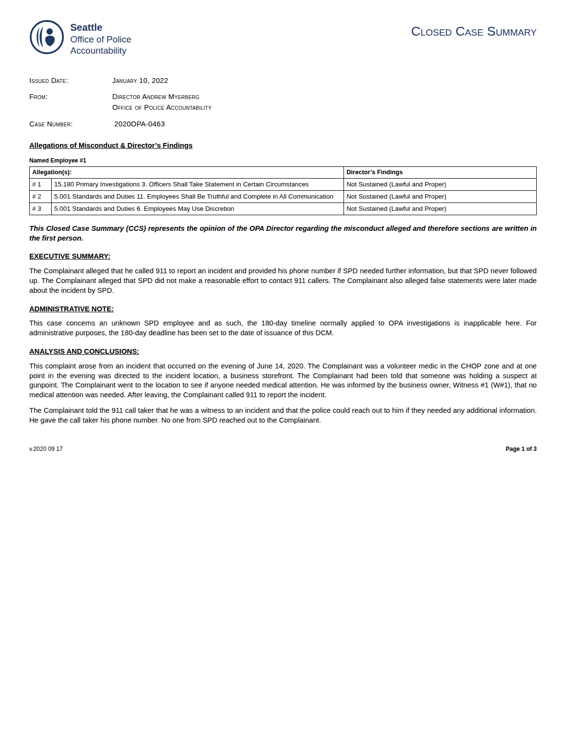Seattle
Office of Police
Accountability
Closed Case Summary
| Issued Date: | January 10, 2022 |
| From: | Director Andrew Myerberg |
| | Office of Police Accountability |
| Case Number: | 2020OPA-0463 |
Allegations of Misconduct & Director’s Findings
Named Employee #1
| Allegation(s): | Director’s Findings |
| --- | --- |
| # 1 | 15.180 Primary Investigations 3. Officers Shall Take Statement in Certain Circumstances | Not Sustained (Lawful and Proper) |
| # 2 | 5.001 Standards and Duties 11. Employees Shall Be Truthful and Complete in All Communication | Not Sustained (Lawful and Proper) |
| # 3 | 5.001 Standards and Duties 6. Employees May Use Discretion | Not Sustained (Lawful and Proper) |
This Closed Case Summary (CCS) represents the opinion of the OPA Director regarding the misconduct alleged and therefore sections are written in the first person.
EXECUTIVE SUMMARY:
The Complainant alleged that he called 911 to report an incident and provided his phone number if SPD needed further information, but that SPD never followed up. The Complainant alleged that SPD did not make a reasonable effort to contact 911 callers. The Complainant also alleged false statements were later made about the incident by SPD.
ADMINISTRATIVE NOTE:
This case concerns an unknown SPD employee and as such, the 180-day timeline normally applied to OPA investigations is inapplicable here. For administrative purposes, the 180-day deadline has been set to the date of issuance of this DCM.
ANALYSIS AND CONCLUSIONS:
This complaint arose from an incident that occurred on the evening of June 14, 2020. The Complainant was a volunteer medic in the CHOP zone and at one point in the evening was directed to the incident location, a business storefront. The Complainant had been told that someone was holding a suspect at gunpoint. The Complainant went to the location to see if anyone needed medical attention. He was informed by the business owner, Witness #1 (W#1), that no medical attention was needed. After leaving, the Complainant called 911 to report the incident.
The Complainant told the 911 call taker that he was a witness to an incident and that the police could reach out to him if they needed any additional information. He gave the call taker his phone number. No one from SPD reached out to the Complainant.
v.2020 09 17
Page 1 of 3